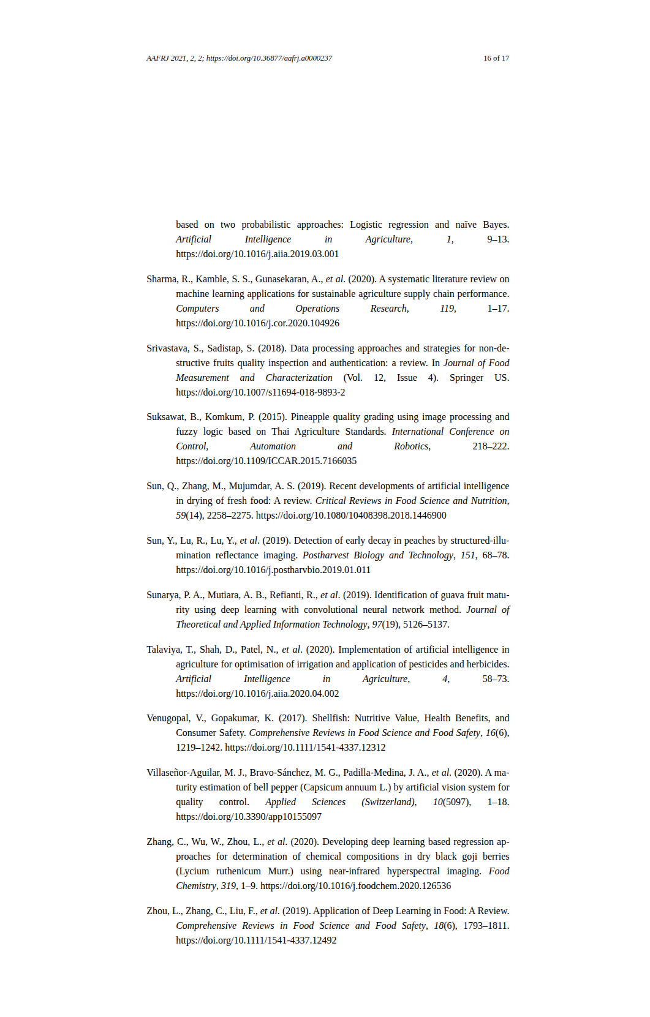AAFRJ 2021, 2, 2; https://doi.org/10.36877/aafrj.a0000237 16 of 17
based on two probabilistic approaches: Logistic regression and naïve Bayes. Artificial Intelligence in Agriculture, 1, 9–13. https://doi.org/10.1016/j.aiia.2019.03.001
Sharma, R., Kamble, S. S., Gunasekaran, A., et al. (2020). A systematic literature review on machine learning applications for sustainable agriculture supply chain performance. Computers and Operations Research, 119, 1–17. https://doi.org/10.1016/j.cor.2020.104926
Srivastava, S., Sadistap, S. (2018). Data processing approaches and strategies for non-destructive fruits quality inspection and authentication: a review. In Journal of Food Measurement and Characterization (Vol. 12, Issue 4). Springer US. https://doi.org/10.1007/s11694-018-9893-2
Suksawat, B., Komkum, P. (2015). Pineapple quality grading using image processing and fuzzy logic based on Thai Agriculture Standards. International Conference on Control, Automation and Robotics, 218–222. https://doi.org/10.1109/ICCAR.2015.7166035
Sun, Q., Zhang, M., Mujumdar, A. S. (2019). Recent developments of artificial intelligence in drying of fresh food: A review. Critical Reviews in Food Science and Nutrition, 59(14), 2258–2275. https://doi.org/10.1080/10408398.2018.1446900
Sun, Y., Lu, R., Lu, Y., et al. (2019). Detection of early decay in peaches by structured-illumination reflectance imaging. Postharvest Biology and Technology, 151, 68–78. https://doi.org/10.1016/j.postharvbio.2019.01.011
Sunarya, P. A., Mutiara, A. B., Refianti, R., et al. (2019). Identification of guava fruit maturity using deep learning with convolutional neural network method. Journal of Theoretical and Applied Information Technology, 97(19), 5126–5137.
Talaviya, T., Shah, D., Patel, N., et al. (2020). Implementation of artificial intelligence in agriculture for optimisation of irrigation and application of pesticides and herbicides. Artificial Intelligence in Agriculture, 4, 58–73. https://doi.org/10.1016/j.aiia.2020.04.002
Venugopal, V., Gopakumar, K. (2017). Shellfish: Nutritive Value, Health Benefits, and Consumer Safety. Comprehensive Reviews in Food Science and Food Safety, 16(6), 1219–1242. https://doi.org/10.1111/1541-4337.12312
Villaseñor-Aguilar, M. J., Bravo-Sánchez, M. G., Padilla-Medina, J. A., et al. (2020). A maturity estimation of bell pepper (Capsicum annuum L.) by artificial vision system for quality control. Applied Sciences (Switzerland), 10(5097), 1–18. https://doi.org/10.3390/app10155097
Zhang, C., Wu, W., Zhou, L., et al. (2020). Developing deep learning based regression approaches for determination of chemical compositions in dry black goji berries (Lycium ruthenicum Murr.) using near-infrared hyperspectral imaging. Food Chemistry, 319, 1–9. https://doi.org/10.1016/j.foodchem.2020.126536
Zhou, L., Zhang, C., Liu, F., et al. (2019). Application of Deep Learning in Food: A Review. Comprehensive Reviews in Food Science and Food Safety, 18(6), 1793–1811. https://doi.org/10.1111/1541-4337.12492